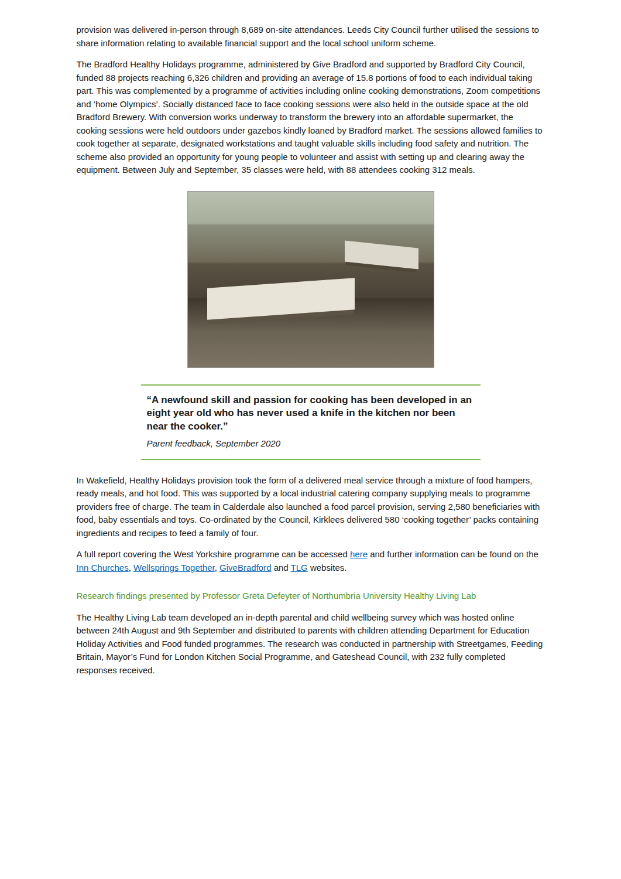provision was delivered in-person through 8,689 on-site attendances. Leeds City Council further utilised the sessions to share information relating to available financial support and the local school uniform scheme.
The Bradford Healthy Holidays programme, administered by Give Bradford and supported by Bradford City Council, funded 88 projects reaching 6,326 children and providing an average of 15.8 portions of food to each individual taking part. This was complemented by a programme of activities including online cooking demonstrations, Zoom competitions and ‘home Olympics’. Socially distanced face to face cooking sessions were also held in the outside space at the old Bradford Brewery. With conversion works underway to transform the brewery into an affordable supermarket, the cooking sessions were held outdoors under gazebos kindly loaned by Bradford market. The sessions allowed families to cook together at separate, designated workstations and taught valuable skills including food safety and nutrition. The scheme also provided an opportunity for young people to volunteer and assist with setting up and clearing away the equipment. Between July and September, 35 classes were held, with 88 attendees cooking 312 meals.
“A newfound skill and passion for cooking has been developed in an eight year old who has never used a knife in the kitchen nor been near the cooker.”
Parent feedback, September 2020
In Wakefield, Healthy Holidays provision took the form of a delivered meal service through a mixture of food hampers, ready meals, and hot food. This was supported by a local industrial catering company supplying meals to programme providers free of charge. The team in Calderdale also launched a food parcel provision, serving 2,580 beneficiaries with food, baby essentials and toys. Co-ordinated by the Council, Kirklees delivered 580 ‘cooking together’ packs containing ingredients and recipes to feed a family of four.
A full report covering the West Yorkshire programme can be accessed here and further information can be found on the Inn Churches, Wellsprings Together, GiveBradford and TLG websites.
Research findings presented by Professor Greta Defeyter of Northumbria University Healthy Living Lab
The Healthy Living Lab team developed an in-depth parental and child wellbeing survey which was hosted online between 24th August and 9th September and distributed to parents with children attending Department for Education Holiday Activities and Food funded programmes. The research was conducted in partnership with Streetgames, Feeding Britain, Mayor’s Fund for London Kitchen Social Programme, and Gateshead Council, with 232 fully completed responses received.